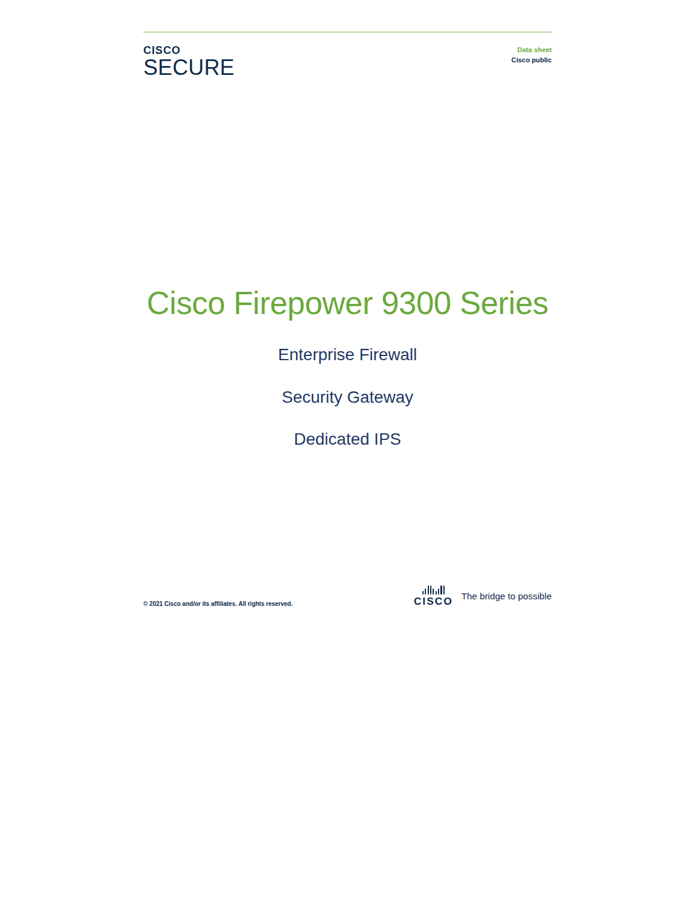CISCO
SECURE
Data sheet
Cisco public
Cisco Firepower 9300 Series
Enterprise Firewall
Security Gateway
Dedicated IPS
© 2021 Cisco and/or its affiliates. All rights reserved.
CISCO
The bridge to possible